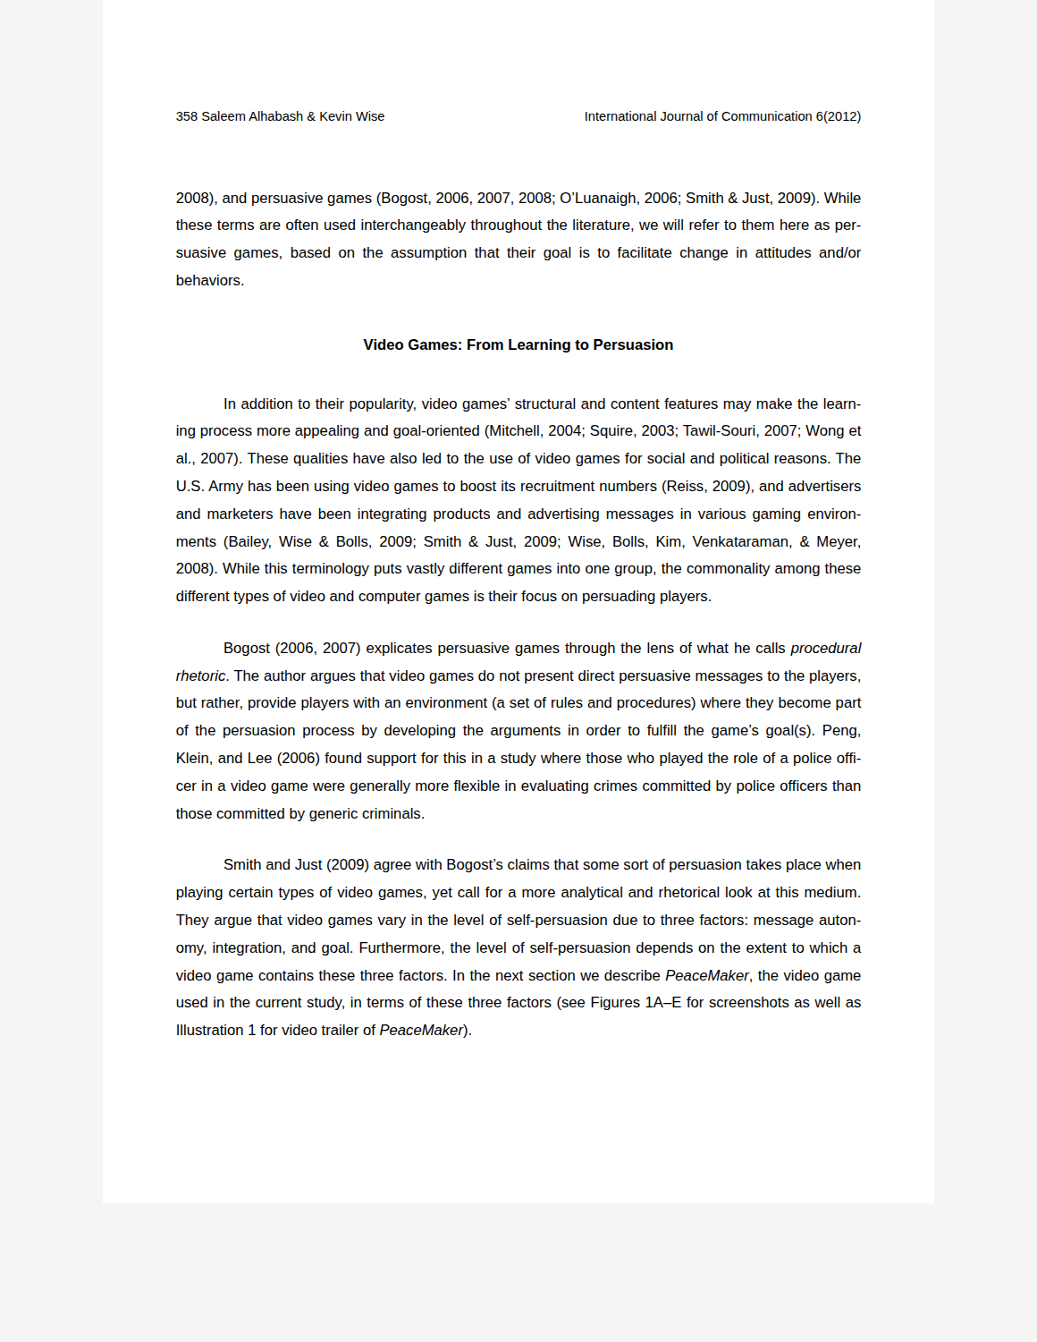358 Saleem Alhabash & Kevin Wise International Journal of Communication 6(2012)
2008), and persuasive games (Bogost, 2006, 2007, 2008; O’Luanaigh, 2006; Smith & Just, 2009). While these terms are often used interchangeably throughout the literature, we will refer to them here as persuasive games, based on the assumption that their goal is to facilitate change in attitudes and/or behaviors.
Video Games: From Learning to Persuasion
In addition to their popularity, video games’ structural and content features may make the learning process more appealing and goal-oriented (Mitchell, 2004; Squire, 2003; Tawil-Souri, 2007; Wong et al., 2007). These qualities have also led to the use of video games for social and political reasons. The U.S. Army has been using video games to boost its recruitment numbers (Reiss, 2009), and advertisers and marketers have been integrating products and advertising messages in various gaming environments (Bailey, Wise & Bolls, 2009; Smith & Just, 2009; Wise, Bolls, Kim, Venkataraman, & Meyer, 2008). While this terminology puts vastly different games into one group, the commonality among these different types of video and computer games is their focus on persuading players.
Bogost (2006, 2007) explicates persuasive games through the lens of what he calls procedural rhetoric. The author argues that video games do not present direct persuasive messages to the players, but rather, provide players with an environment (a set of rules and procedures) where they become part of the persuasion process by developing the arguments in order to fulfill the game’s goal(s). Peng, Klein, and Lee (2006) found support for this in a study where those who played the role of a police officer in a video game were generally more flexible in evaluating crimes committed by police officers than those committed by generic criminals.
Smith and Just (2009) agree with Bogost’s claims that some sort of persuasion takes place when playing certain types of video games, yet call for a more analytical and rhetorical look at this medium. They argue that video games vary in the level of self-persuasion due to three factors: message autonomy, integration, and goal. Furthermore, the level of self-persuasion depends on the extent to which a video game contains these three factors. In the next section we describe PeaceMaker, the video game used in the current study, in terms of these three factors (see Figures 1A–E for screenshots as well as Illustration 1 for video trailer of PeaceMaker).